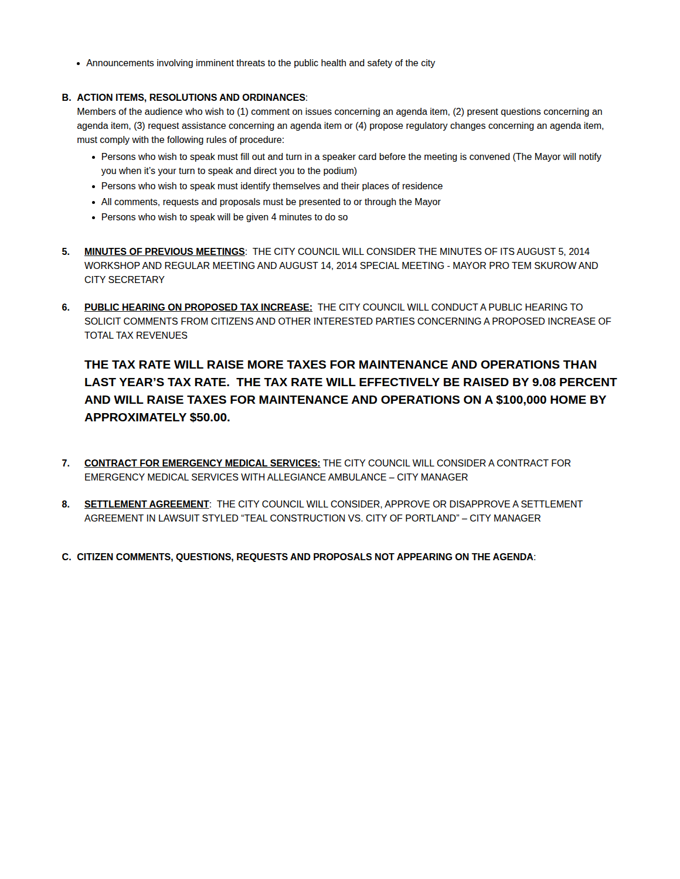Announcements involving imminent threats to the public health and safety of the city
B.
ACTION ITEMS, RESOLUTIONS AND ORDINANCES:
Members of the audience who wish to (1) comment on issues concerning an agenda item, (2) present questions concerning an agenda item, (3) request assistance concerning an agenda item or (4) propose regulatory changes concerning an agenda item, must comply with the following rules of procedure:
Persons who wish to speak must fill out and turn in a speaker card before the meeting is convened (The Mayor will notify you when it’s your turn to speak and direct you to the podium)
Persons who wish to speak must identify themselves and their places of residence
All comments, requests and proposals must be presented to or through the Mayor
Persons who wish to speak will be given 4 minutes to do so
5.
MINUTES OF PREVIOUS MEETINGS: THE CITY COUNCIL WILL CONSIDER THE MINUTES OF ITS AUGUST 5, 2014 WORKSHOP AND REGULAR MEETING AND AUGUST 14, 2014 SPECIAL MEETING - MAYOR PRO TEM SKUROW AND CITY SECRETARY
6.
PUBLIC HEARING ON PROPOSED TAX INCREASE: THE CITY COUNCIL WILL CONDUCT A PUBLIC HEARING TO SOLICIT COMMENTS FROM CITIZENS AND OTHER INTERESTED PARTIES CONCERNING A PROPOSED INCREASE OF TOTAL TAX REVENUES
THE TAX RATE WILL RAISE MORE TAXES FOR MAINTENANCE AND OPERATIONS THAN LAST YEAR’S TAX RATE. THE TAX RATE WILL EFFECTIVELY BE RAISED BY 9.08 PERCENT AND WILL RAISE TAXES FOR MAINTENANCE AND OPERATIONS ON A $100,000 HOME BY APPROXIMATELY $50.00.
7.
CONTRACT FOR EMERGENCY MEDICAL SERVICES: THE CITY COUNCIL WILL CONSIDER A CONTRACT FOR EMERGENCY MEDICAL SERVICES WITH ALLEGIANCE AMBULANCE – CITY MANAGER
8.
SETTLEMENT AGREEMENT: THE CITY COUNCIL WILL CONSIDER, APPROVE OR DISAPPROVE A SETTLEMENT AGREEMENT IN LAWSUIT STYLED “TEAL CONSTRUCTION VS. CITY OF PORTLAND” – CITY MANAGER
C.
CITIZEN COMMENTS, QUESTIONS, REQUESTS AND PROPOSALS NOT APPEARING ON THE AGENDA: